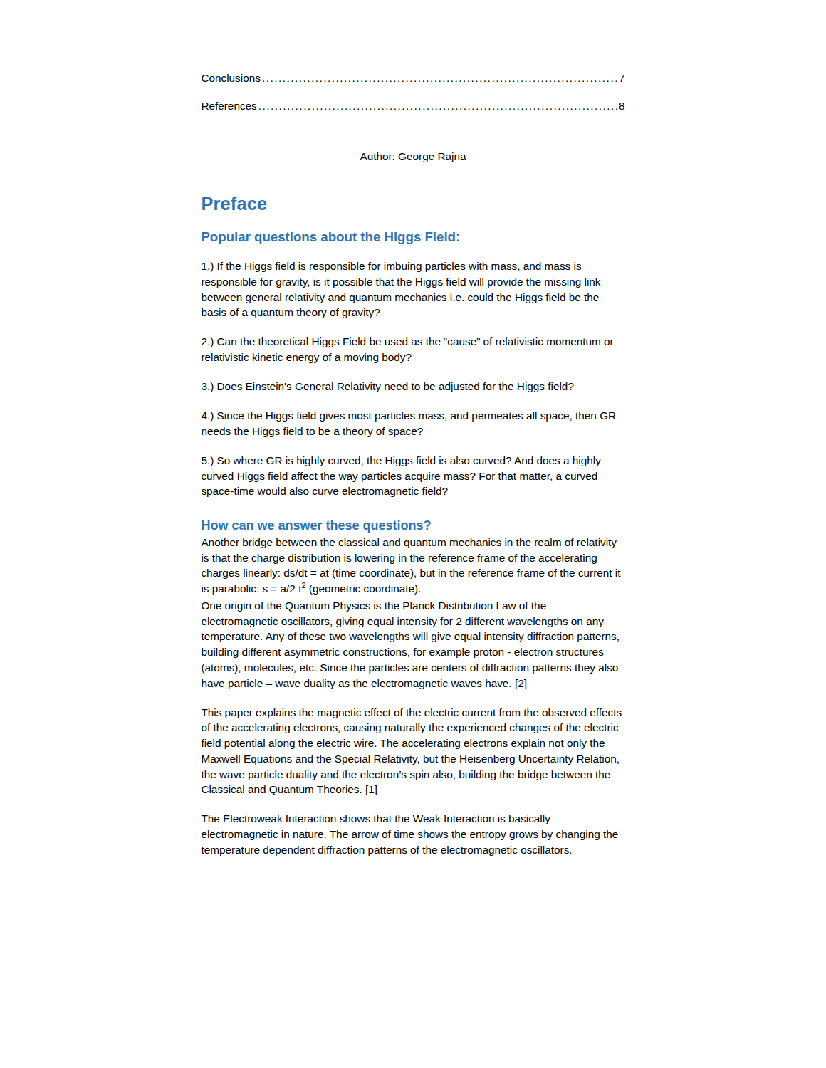Conclusions .................................................................................................................. 7
References .................................................................................................................... 8
Author: George Rajna
Preface
Popular questions about the Higgs Field:
1.) If the Higgs field is responsible for imbuing particles with mass, and mass is responsible for gravity, is it possible that the Higgs field will provide the missing link between general relativity and quantum mechanics i.e. could the Higgs field be the basis of a quantum theory of gravity?
2.) Can the theoretical Higgs Field be used as the “cause” of relativistic momentum or relativistic kinetic energy of a moving body?
3.) Does Einstein's General Relativity need to be adjusted for the Higgs field?
4.) Since the Higgs field gives most particles mass, and permeates all space, then GR needs the Higgs field to be a theory of space?
5.) So where GR is highly curved, the Higgs field is also curved? And does a highly curved Higgs field affect the way particles acquire mass? For that matter, a curved space-time would also curve electromagnetic field?
How can we answer these questions?
Another bridge between the classical and quantum mechanics in the realm of relativity is that the charge distribution is lowering in the reference frame of the accelerating charges linearly: ds/dt = at (time coordinate), but in the reference frame of the current it is parabolic: s = a/2 t2 (geometric coordinate).
One origin of the Quantum Physics is the Planck Distribution Law of the electromagnetic oscillators, giving equal intensity for 2 different wavelengths on any temperature. Any of these two wavelengths will give equal intensity diffraction patterns, building different asymmetric constructions, for example proton - electron structures (atoms), molecules, etc. Since the particles are centers of diffraction patterns they also have particle – wave duality as the electromagnetic waves have. [2]
This paper explains the magnetic effect of the electric current from the observed effects of the accelerating electrons, causing naturally the experienced changes of the electric field potential along the electric wire. The accelerating electrons explain not only the Maxwell Equations and the Special Relativity, but the Heisenberg Uncertainty Relation, the wave particle duality and the electron’s spin also, building the bridge between the Classical and Quantum Theories. [1]
The Electroweak Interaction shows that the Weak Interaction is basically electromagnetic in nature. The arrow of time shows the entropy grows by changing the temperature dependent diffraction patterns of the electromagnetic oscillators.